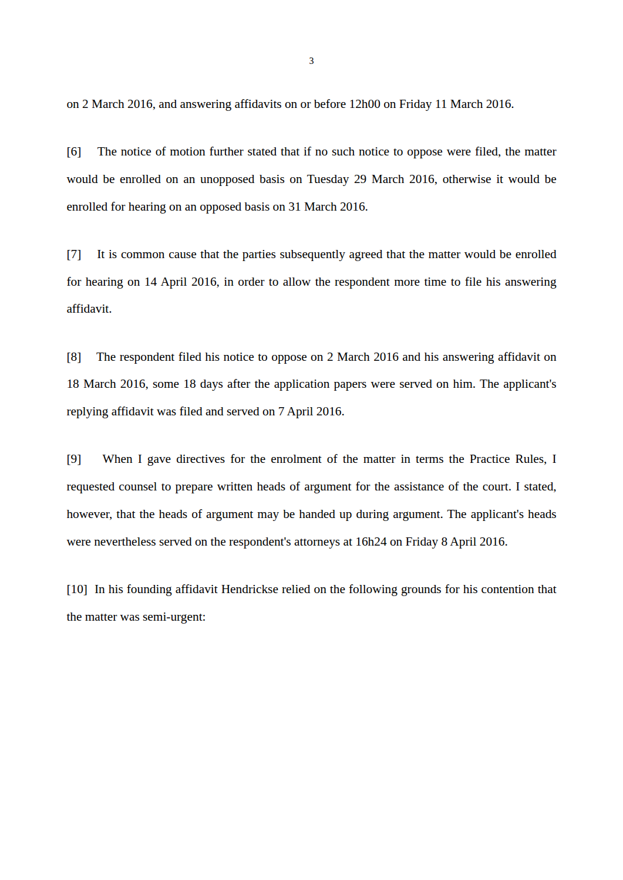3
on 2 March 2016, and answering affidavits on or before 12h00 on Friday 11 March 2016.
[6] The notice of motion further stated that if no such notice to oppose were filed, the matter would be enrolled on an unopposed basis on Tuesday 29 March 2016, otherwise it would be enrolled for hearing on an opposed basis on 31 March 2016.
[7] It is common cause that the parties subsequently agreed that the matter would be enrolled for hearing on 14 April 2016, in order to allow the respondent more time to file his answering affidavit.
[8] The respondent filed his notice to oppose on 2 March 2016 and his answering affidavit on 18 March 2016, some 18 days after the application papers were served on him. The applicant's replying affidavit was filed and served on 7 April 2016.
[9] When I gave directives for the enrolment of the matter in terms the Practice Rules, I requested counsel to prepare written heads of argument for the assistance of the court. I stated, however, that the heads of argument may be handed up during argument. The applicant's heads were nevertheless served on the respondent's attorneys at 16h24 on Friday 8 April 2016.
[10] In his founding affidavit Hendrickse relied on the following grounds for his contention that the matter was semi-urgent: